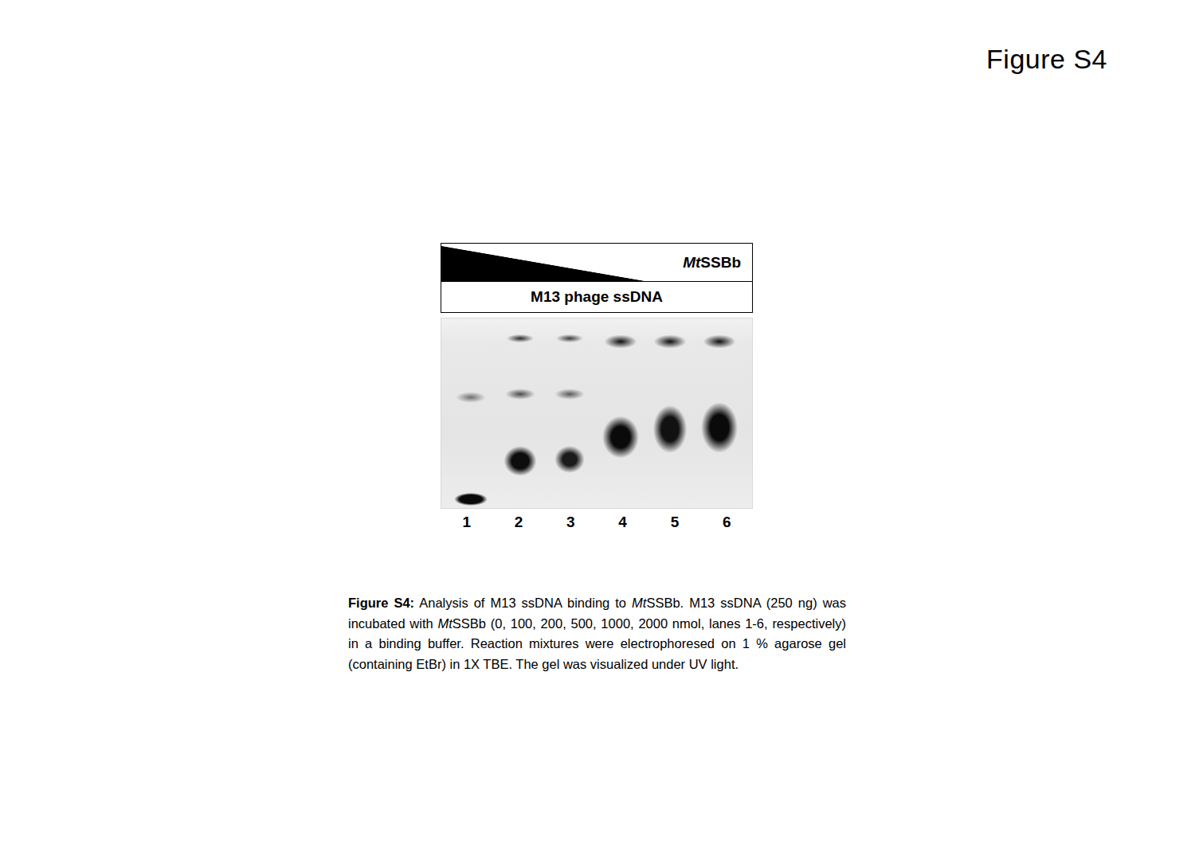Figure S4
Mt SSBb
M13 phage ssDNA
123456
Figure S4: Analysis of M13 ssDNA binding to Mt SSBb. M13 ssDNA (250 ng) was incubated with Mt SSBb (0, 100, 200, 500, 1000, 2000 nmol, lanes 1-6, respectively) in a binding buffer. Reaction mixtures were electrophoresed on 1 % agarose gel (containing EtBr) in 1X TBE. The gel was visualized under UV light.